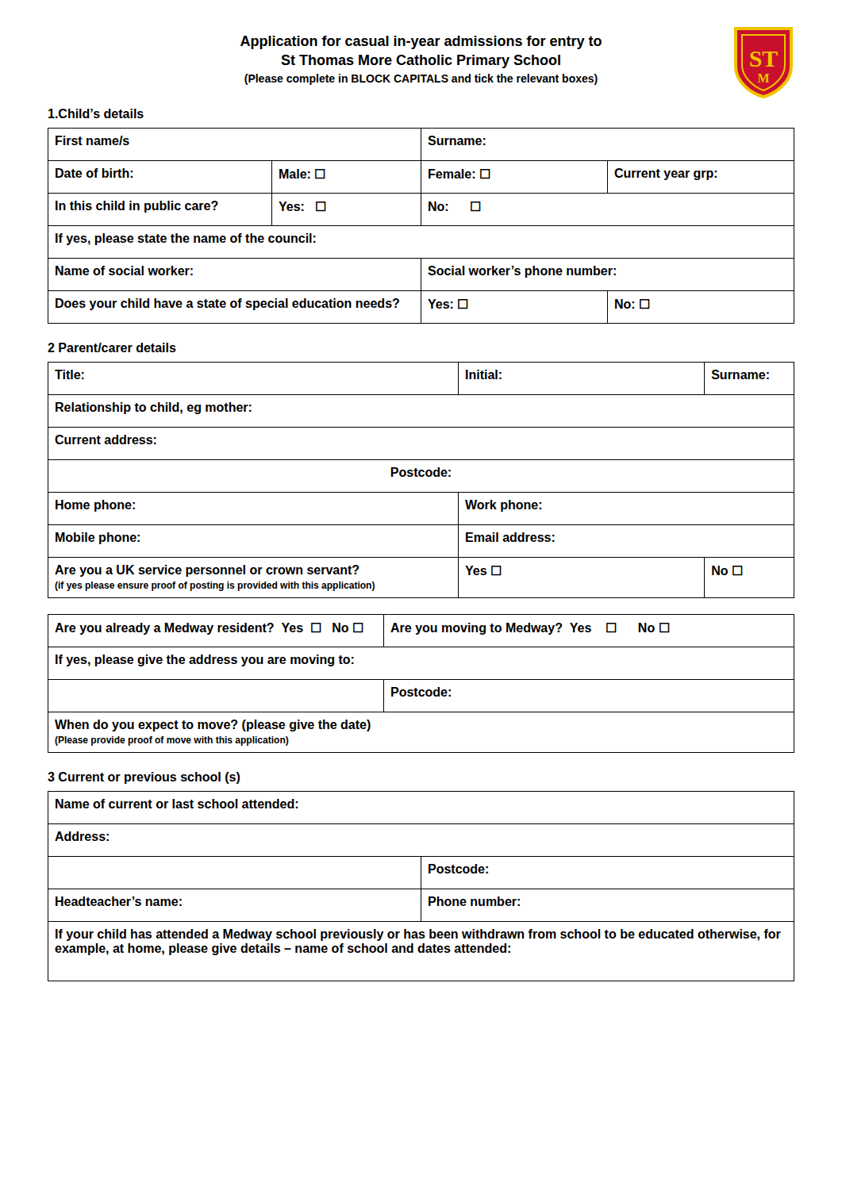ST M
Application for casual in-year admissions for entry to
St Thomas More Catholic Primary School
(Please complete in BLOCK CAPITALS and tick the relevant boxes)
1.Child’s details
| First name/s | Surname: |
| Date of birth: | Male: ☐ | Female: ☐ | Current year grp: |
| In this child in public care? | Yes: ☐ | No: ☐ |
| If yes, please state the name of the council: |
| Name of social worker: | Social worker’s phone number: |
| Does your child have a state of special education needs? | Yes: ☐ | No: ☐ |
2 Parent/carer details
| Title: | Initial: | Surname: |
| Relationship to child, eg mother: |
| Current address: |
| Postcode: |
| Home phone: | Work phone: |
| Mobile phone: | Email address: |
| Are you a UK service personnel or crown servant? (if yes please ensure proof of posting is provided with this application) | Yes ☐ | No ☐ |
| Are you already a Medway resident? Yes ☐ No ☐ | Are you moving to Medway? Yes ☐ No ☐ |
| If yes, please give the address you are moving to: |
| | Postcode: |
| When do you expect to move? (please give the date) (Please provide proof of move with this application) |
3 Current or previous school (s)
| Name of current or last school attended: |
| Address: |
| | Postcode: |
| Headteacher’s name: | Phone number: |
| If your child has attended a Medway school previously or has been withdrawn from school to be educated otherwise, for example, at home, please give details – name of school and dates attended: |